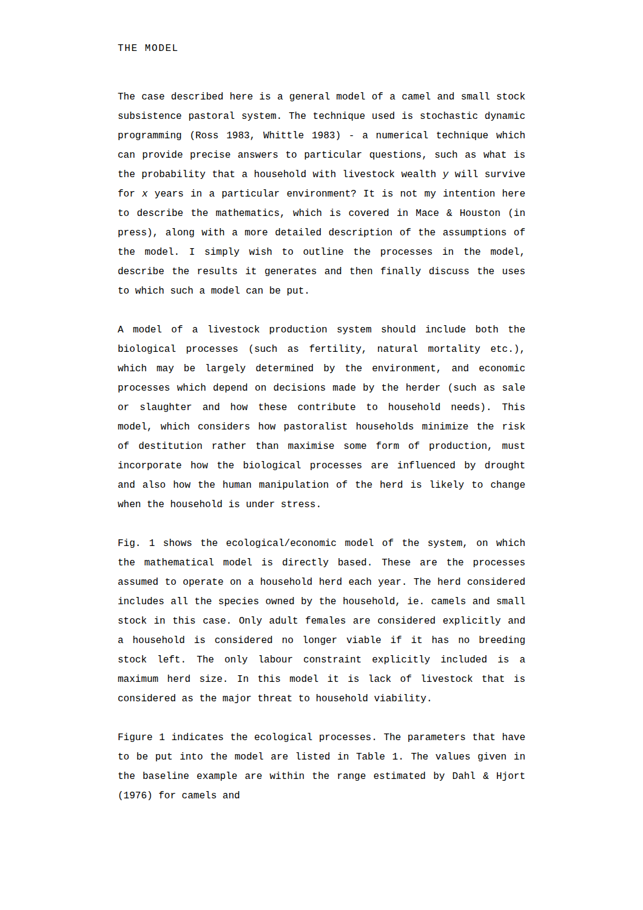THE MODEL
The case described here is a general model of a camel and small stock subsistence pastoral system. The technique used is stochastic dynamic programming (Ross 1983, Whittle 1983) - a numerical technique which can provide precise answers to particular questions, such as what is the probability that a household with livestock wealth y will survive for x years in a particular environment? It is not my intention here to describe the mathematics, which is covered in Mace & Houston (in press), along with a more detailed description of the assumptions of the model. I simply wish to outline the processes in the model, describe the results it generates and then finally discuss the uses to which such a model can be put.
A model of a livestock production system should include both the biological processes (such as fertility, natural mortality etc.), which may be largely determined by the environment, and economic processes which depend on decisions made by the herder (such as sale or slaughter and how these contribute to household needs). This model, which considers how pastoralist households minimize the risk of destitution rather than maximise some form of production, must incorporate how the biological processes are influenced by drought and also how the human manipulation of the herd is likely to change when the household is under stress.
Fig. 1 shows the ecological/economic model of the system, on which the mathematical model is directly based. These are the processes assumed to operate on a household herd each year. The herd considered includes all the species owned by the household, ie. camels and small stock in this case. Only adult females are considered explicitly and a household is considered no longer viable if it has no breeding stock left. The only labour constraint explicitly included is a maximum herd size. In this model it is lack of livestock that is considered as the major threat to household viability.
Figure 1 indicates the ecological processes. The parameters that have to be put into the model are listed in Table 1. The values given in the baseline example are within the range estimated by Dahl & Hjort (1976) for camels and